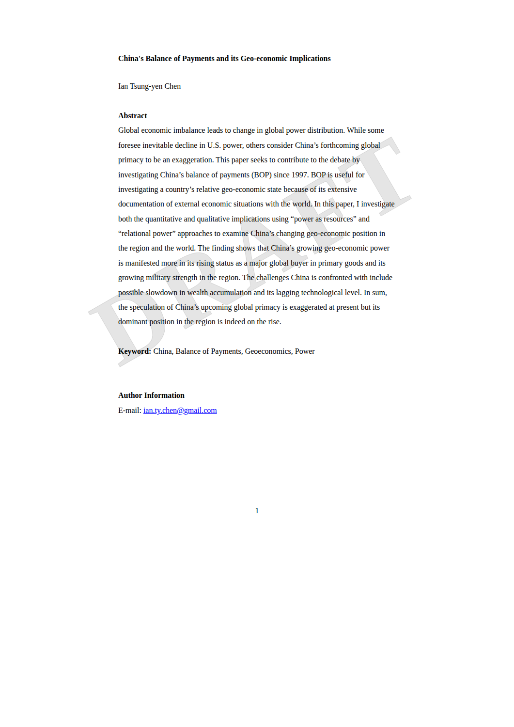DRAFT
China's Balance of Payments and its Geo-economic Implications
Ian Tsung-yen Chen
Abstract
Global economic imbalance leads to change in global power distribution. While some foresee inevitable decline in U.S. power, others consider China’s forthcoming global primacy to be an exaggeration. This paper seeks to contribute to the debate by investigating China’s balance of payments (BOP) since 1997. BOP is useful for investigating a country’s relative geo-economic state because of its extensive documentation of external economic situations with the world. In this paper, I investigate both the quantitative and qualitative implications using “power as resources” and “relational power” approaches to examine China’s changing geo-economic position in the region and the world. The finding shows that China’s growing geo-economic power is manifested more in its rising status as a major global buyer in primary goods and its growing military strength in the region. The challenges China is confronted with include possible slowdown in wealth accumulation and its lagging technological level. In sum, the speculation of China’s upcoming global primacy is exaggerated at present but its dominant position in the region is indeed on the rise.
Keyword: China, Balance of Payments, Geoeconomics, Power
Author Information
E-mail: ian.ty.chen@gmail.com
1